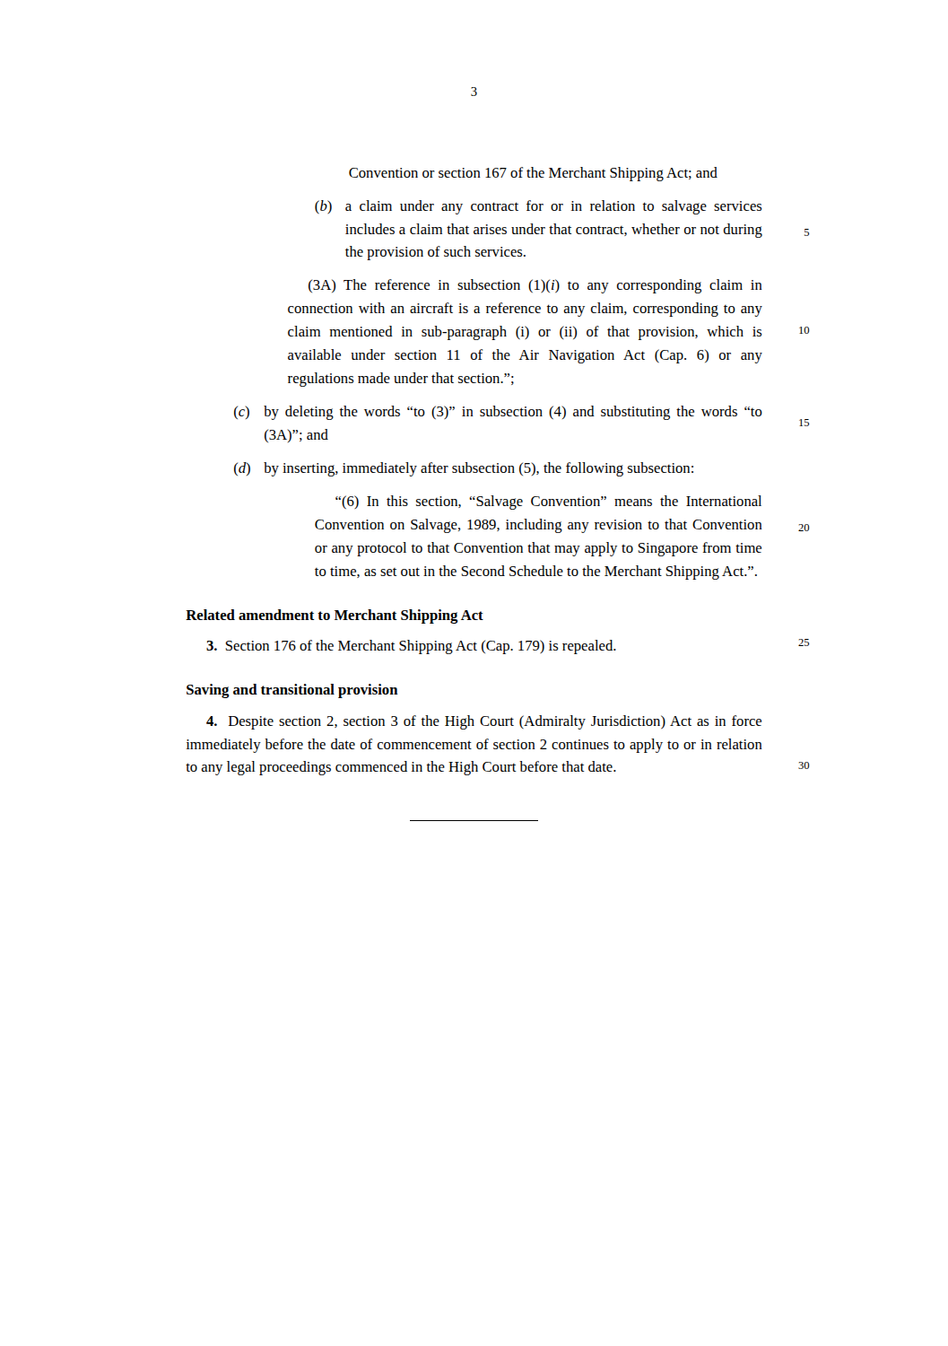3
Convention or section 167 of the Merchant Shipping Act; and
(b) a claim under any contract for or in relation to salvage services includes a claim that arises under that contract, whether or not during the provision of such services.5
(3A) The reference in subsection (1)(i) to any corresponding claim in connection with an aircraft is a reference to any claim, corresponding to any claim mentioned in sub-paragraph (i) or (ii) of that provision, which is available under section 11 of the Air Navigation Act (Cap. 6) or any regulations made under that section.”;10
(c) by deleting the words “to (3)” in subsection (4) and substituting the words “to (3A)”; and15
(d) by inserting, immediately after subsection (5), the following subsection:
“(6) In this section, “Salvage Convention” means the International Convention on Salvage, 1989, including any revision to that Convention or any protocol to that Convention that may apply to Singapore from time to time, as set out in the Second Schedule to the Merchant Shipping Act.”.20
Related amendment to Merchant Shipping Act
3. Section 176 of the Merchant Shipping Act (Cap. 179) is repealed.25
Saving and transitional provision
4. Despite section 2, section 3 of the High Court (Admiralty Jurisdiction) Act as in force immediately before the date of commencement of section 2 continues to apply to or in relation to any legal proceedings commenced in the High Court before that date.30